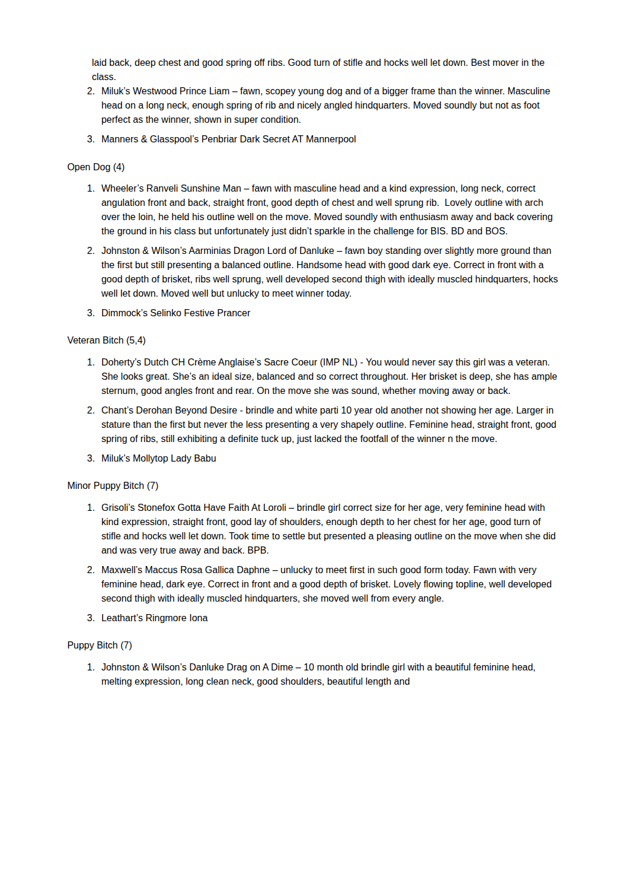laid back, deep chest and good spring off ribs. Good turn of stifle and hocks well let down. Best mover in the class.
Miluk’s Westwood Prince Liam – fawn, scopey young dog and of a bigger frame than the winner. Masculine head on a long neck, enough spring of rib and nicely angled hindquarters. Moved soundly but not as foot perfect as the winner, shown in super condition.
Manners & Glasspool’s Penbriar Dark Secret AT Mannerpool
Open Dog (4)
Wheeler’s Ranveli Sunshine Man – fawn with masculine head and a kind expression, long neck, correct angulation front and back, straight front, good depth of chest and well sprung rib. Lovely outline with arch over the loin, he held his outline well on the move. Moved soundly with enthusiasm away and back covering the ground in his class but unfortunately just didn’t sparkle in the challenge for BIS. BD and BOS.
Johnston & Wilson’s Aarminias Dragon Lord of Danluke – fawn boy standing over slightly more ground than the first but still presenting a balanced outline. Handsome head with good dark eye. Correct in front with a good depth of brisket, ribs well sprung, well developed second thigh with ideally muscled hindquarters, hocks well let down. Moved well but unlucky to meet winner today.
Dimmock’s Selinko Festive Prancer
Veteran Bitch (5,4)
Doherty’s Dutch CH Crème Anglaise’s Sacre Coeur (IMP NL) - You would never say this girl was a veteran. She looks great. She’s an ideal size, balanced and so correct throughout. Her brisket is deep, she has ample sternum, good angles front and rear. On the move she was sound, whether moving away or back.
Chant’s Derohan Beyond Desire - brindle and white parti 10 year old another not showing her age. Larger in stature than the first but never the less presenting a very shapely outline. Feminine head, straight front, good spring of ribs, still exhibiting a definite tuck up, just lacked the footfall of the winner n the move.
Miluk’s Mollytop Lady Babu
Minor Puppy Bitch (7)
Grisoli’s Stonefox Gotta Have Faith At Loroli – brindle girl correct size for her age, very feminine head with kind expression, straight front, good lay of shoulders, enough depth to her chest for her age, good turn of stifle and hocks well let down. Took time to settle but presented a pleasing outline on the move when she did and was very true away and back. BPB.
Maxwell’s Maccus Rosa Gallica Daphne – unlucky to meet first in such good form today. Fawn with very feminine head, dark eye. Correct in front and a good depth of brisket. Lovely flowing topline, well developed second thigh with ideally muscled hindquarters, she moved well from every angle.
Leathart’s Ringmore Iona
Puppy Bitch (7)
Johnston & Wilson’s Danluke Drag on A Dime – 10 month old brindle girl with a beautiful feminine head, melting expression, long clean neck, good shoulders, beautiful length and